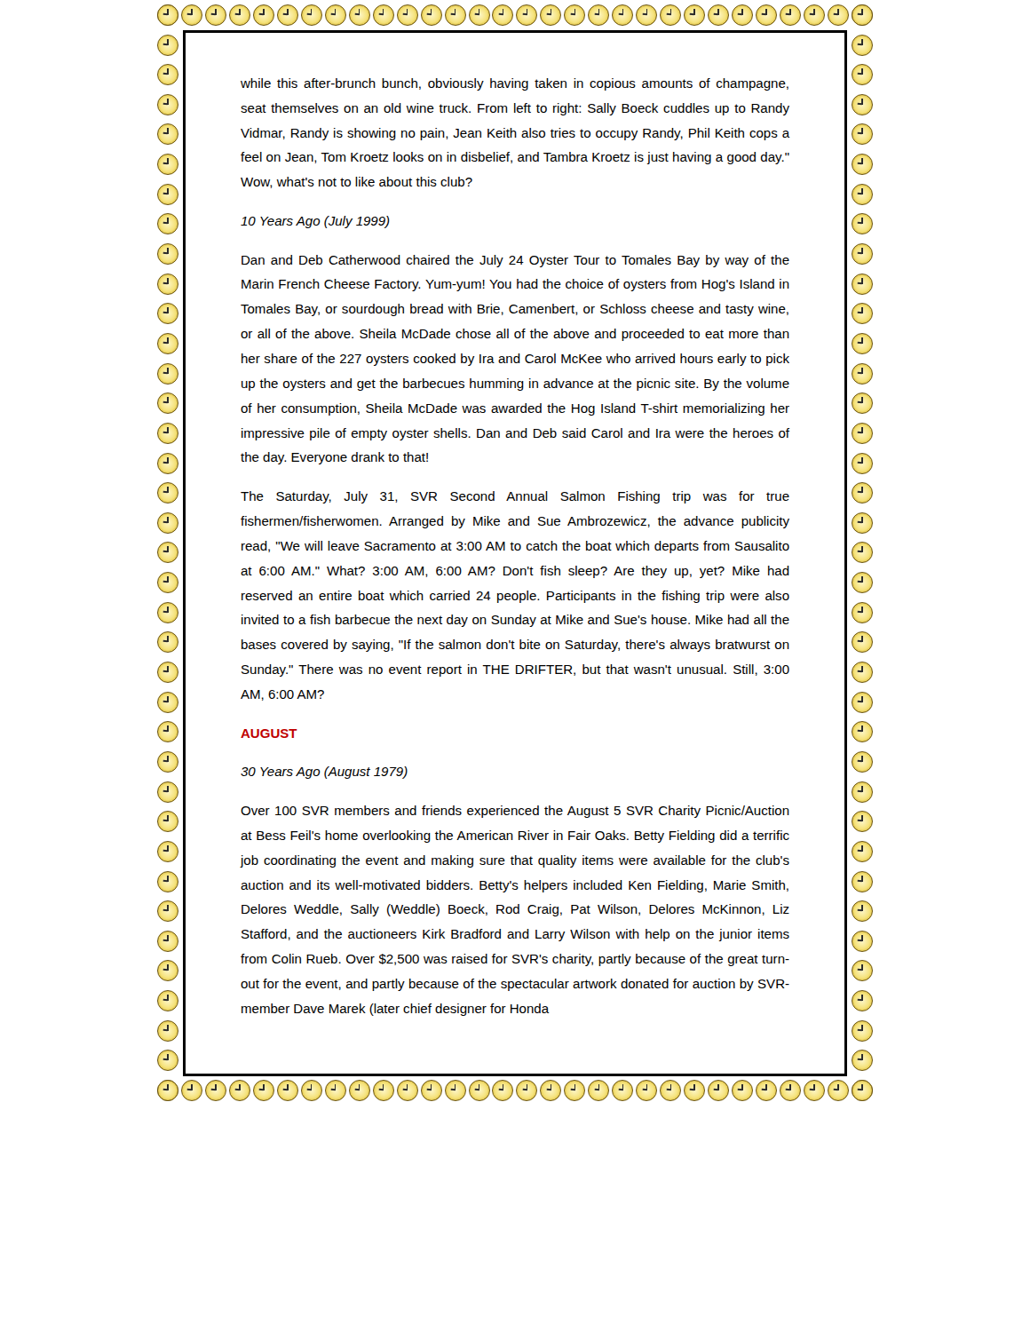while this after-brunch bunch, obviously having taken in copious amounts of champagne, seat themselves on an old wine truck. From left to right: Sally Boeck cuddles up to Randy Vidmar, Randy is showing no pain, Jean Keith also tries to occupy Randy, Phil Keith cops a feel on Jean, Tom Kroetz looks on in disbelief, and Tambra Kroetz is just having a good day." Wow, what's not to like about this club?
10 Years Ago (July 1999)
Dan and Deb Catherwood chaired the July 24 Oyster Tour to Tomales Bay by way of the Marin French Cheese Factory. Yum-yum! You had the choice of oysters from Hog's Island in Tomales Bay, or sourdough bread with Brie, Camenbert, or Schloss cheese and tasty wine, or all of the above. Sheila McDade chose all of the above and proceeded to eat more than her share of the 227 oysters cooked by Ira and Carol McKee who arrived hours early to pick up the oysters and get the barbecues humming in advance at the picnic site. By the volume of her consumption, Sheila McDade was awarded the Hog Island T-shirt memorializing her impressive pile of empty oyster shells. Dan and Deb said Carol and Ira were the heroes of the day. Everyone drank to that!
The Saturday, July 31, SVR Second Annual Salmon Fishing trip was for true fishermen/fisherwomen. Arranged by Mike and Sue Ambrozewicz, the advance publicity read, "We will leave Sacramento at 3:00 AM to catch the boat which departs from Sausalito at 6:00 AM." What? 3:00 AM, 6:00 AM? Don't fish sleep? Are they up, yet? Mike had reserved an entire boat which carried 24 people. Participants in the fishing trip were also invited to a fish barbecue the next day on Sunday at Mike and Sue's house. Mike had all the bases covered by saying, "If the salmon don't bite on Saturday, there's always bratwurst on Sunday." There was no event report in THE DRIFTER, but that wasn't unusual. Still, 3:00 AM, 6:00 AM?
AUGUST
30 Years Ago (August 1979)
Over 100 SVR members and friends experienced the August 5 SVR Charity Picnic/Auction at Bess Feil's home overlooking the American River in Fair Oaks. Betty Fielding did a terrific job coordinating the event and making sure that quality items were available for the club's auction and its well-motivated bidders. Betty's helpers included Ken Fielding, Marie Smith, Delores Weddle, Sally (Weddle) Boeck, Rod Craig, Pat Wilson, Delores McKinnon, Liz Stafford, and the auctioneers Kirk Bradford and Larry Wilson with help on the junior items from Colin Rueb. Over $2,500 was raised for SVR's charity, partly because of the great turn-out for the event, and partly because of the spectacular artwork donated for auction by SVR-member Dave Marek (later chief designer for Honda